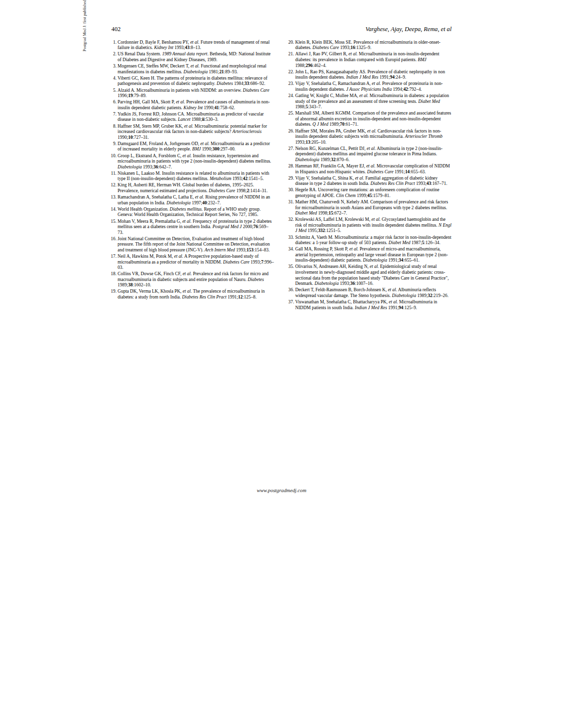402 Varghese, Ajay, Deepa, Rema, et al
Cordonnier D, Bayle F, Benhamou PY, et al. Future trends of management of renal failure in diabetics. Kidney Int 1993;43:8–13.
US Renal Data System. 1989 Annual data report. Bethesda, MD: National Institute of Diabetes and Digestive and Kidney Diseases, 1989.
Mogensen CE, Steffes MW, Deckert T, et al. Functional and morphological renal manifestations in diabetes mellitus. Diabetologia 1981;21:89–93.
Viberti GC, Keen H. The patterns of proteinuria in diabetes mellitus: relevance of pathogenesis and prevention of diabetic nephropathy. Diabetes 1984;33:686–92.
Alzaid A. Microalbuminuria in patients with NIDDM: an overview. Diabetes Care 1996;19:79–89.
Parving HH, Gall MA, Skott P, et al. Prevalence and causes of albuminuria in non-insulin dependent diabetic patients. Kidney Int 1990;41:758–62.
Yudkin JS, Forrest RD, Johnson CA. Microalbuminuria as predictor of vascular disease in non-diabetic subjects. Lancet 1988;ii:530–3.
Haffner SM, Stern MP, Gruber KK, et al. Microalbuminuria: potential marker for increased cardiovascular risk factors in non-diabetic subjects? Arteriosclerosis 1990;10:727–31.
Damsgaard EM, Froland A, Jorhgensen OD, et al. Microalbuminuria as a predictor of increased mortality in elderly people. BMJ 1990;300:297–00.
Groop L, Ekstrand A, Forsblom C, et al. Insulin resistance, hypertension and microalbuminuria in patients with type 2 (non-insulin-dependent) diabetes mellitus. Diabetologia 1993;36:642–7.
Niskanen L, Laakso M. Insulin resistance is related to albuminuria in patients with type II (non-insulin-dependent) diabetes mellitus. Metabolism 1993;42:1541–5.
King H, Auberti RE, Herman WH. Global burden of diabetes, 1995–2025. Prevalence, numerical estimated and projections. Diabetes Care 1998;2:1414–31.
Ramachandran A, Snehalatha C, Latha E, et al. Rising prevalence of NIDDM in an urban population in India. Diabetologia 1997;40:232–7.
World Health Organization. Diabetes mellitus. Report of a WHO study group. Geneva: World Health Organization, Technical Report Series, No 727, 1985.
Mohan V, Meera R, Premalatha G, et al. Frequency of proteinuria in type 2 diabetes mellitus seen at a diabetes centre in southern India. Postgrad Med J 2000;76:569–73.
Joint National Committee on Detection, Evaluation and treatment of high blood pressure. The fifth report of the Joint National Committee on Detection, evaluation and treatment of high blood pressure (JNC-V). Arch Intern Med 1993;153:154–83.
Neil A, Hawkins M, Potok M, et al. A Prospective population-based study of microalbuminuria as a predictor of mortality in NIDDM. Diabetes Care 1993;7:996–03.
Collins VR, Dowse GK, Finch CF, et al. Prevalence and risk factors for micro and macroalbuminuria in diabetic subjects and entire population of Nauru. Diabetes 1989;38:1602–10.
Gupta DK, Verma LK, Khosla PK, et al. The prevalence of microalbuminuria in diabetes: a study from north India. Diabetes Res Clin Pract 1991;12:125–8.
Klein R, Klein BEK, Moss SE. Prevalence of microalbuminuria in older-onset-diabetes. Diabetes Care 1993;16:1325–9.
Allawi J, Rao PV, Gilbert R, et al. Microalbuminuria in non-insulin-dependent diabetes: its prevalence in Indian compared with Europid patients. BMJ 1988;296:462–4.
John L, Rao PS, Kanagasabapathy AS. Prevalence of diabetic nephropathy in non insulin dependent diabetes. Indian J Med Res 1991;94:24–9.
Vijay V, Snehalatha C, Ramachandran A, et al. Prevalence of proteinuria in non-insulin dependent diabetes. J Assoc Physicians India 1994;42:792–4.
Gatling W, Knight C, Mullee MA, et al. Microalbuminuria in diabetes: a population study of the prevalence and an assessment of three screening tests. Diabet Med 1988;5:343–7.
Marshall SM, Alberti KGMM. Comparison of the prevalence and associated features of abnormal albumin excretion in insulin-dependent and non-insulin-dependent diabetes. Q J Med 1989;70:61–71.
Haffner SM, Morales PA, Gruber MK, et al. Cardiovascular risk factors in non-insulin dependent diabetic subjects with microalbuminuria. Arterioscler Thromb 1993;13:205–10.
Nelson RG, Kunzelman CL, Pettit DJ, et al. Albuminuria in type 2 (non-insulin-dependent) diabetes mellitus and impaired glucose tolerance in Pima Indians. Diabetologia 1989;32:870–6.
Hamman RF, Franklin GA, Mayer EJ, et al. Microvascular complication of NIDDM in Hispanics and non-Hispanic whites. Diabetes Care 1991;14:655–63.
Vijay V, Snehalatha C, Shina K, et al. Familial aggregation of diabetic kidney disease in type 2 diabetes in south India. Diabetes Res Clin Pract 1993;43:167–71.
Hegele RA. Uncovering rare mutations: an unforeseen complication of routine genotyping of APOE. Clin Chem 1999;45:1579–81.
Mather HM, Chaturvedi N, Kehely AM. Comparison of prevalence and risk factors for microalbuminuria in south Asians and Europeans with type 2 diabetes mellitus. Diabet Med 1998;15:672–7.
Krolewski AS, Laffel LM, Krolewski M, et al. Glycosylated haemoglobin and the risk of microalbuminuria in patients with insulin dependent diabetes mellitus. N Engl J Med 1995;332:1251–5.
Schmitz A, Vaeth M. Microalbuminuria: a major risk factor in non-insulin-dependent diabetes: a 1-year follow-up study of 503 patients. Diabet Med 1987;5:126–34.
Gall MA, Rossing P, Skott P, et al. Prevalence of micro-and macroalbuminuria, arterial hypertension, retinopathy and large vessel disease in European type 2 (non-insulin-dependent) diabetic patients. Diabetologia 1991;34:655–61.
Olivarius N, Andreasen AH, Keiding N, et al. Epidemiological study of renal involvement in newly-diagnosed middle aged and elderly diabetic patients: cross-sectional data from the population based study "Diabetes Care in General Practice", Denmark. Diabetologia 1993;36:1007–16.
Deckert T, Feldt-Rasmussen B, Borch-Johnsen K, et al. Albuminuria reflects widespread vascular damage. The Steno hypothesis. Diabetologia 1989;32:219–26.
Viswanathan M, Snehalatha C, Bhattacharyya PK, et al. Microalbuminuria in NIDDM patients in south India. Indian J Med Res 1991;94:125–9.
Postgrad Med J: first published as 10.1136/pmj.77.908.399 on 1 June 2001. Downloaded from http://pmj.bmj.com/ on July 2, 2022 by guest. Protected by copyright.
www.postgradmedj.com